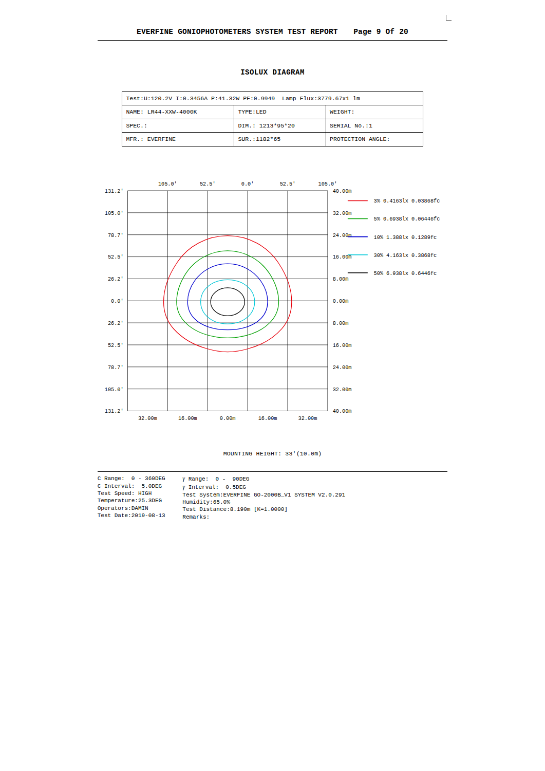EVERFINE GONIOPHOTOMETERS SYSTEM TEST REPORT Page 9 Of 20
ISOLUX DIAGRAM
| Test:U:120.2V I:0.3456A P:41.32W PF:0.9949 Lamp Flux:3779.67x1 lm |
| NAME: LR44-XXW-4000K | TYPE:LED | WEIGHT: |
| SPEC.: | DIM.: 1213*95*20 | SERIAL No.:1 |
| MFR.: EVERFINE | SUR.:1182*65 | PROTECTION ANGLE: |
105.0' 52.5' 0.0' 52.5' 105.0' 131.2' 105.0' 78.7' 52.5' 26.2' 0.0' 26.2' 52.5' 78.7' 105.0' 131.2' 40.00m 32.00m 24.00m 16.00m 8.00m 0.00m 8.00m 16.00m 24.00m 32.00m 40.00m 32.00m 16.00m 0.00m 16.00m 32.00m 3% 0.4163lx 0.03868fc 5% 0.6938lx 0.06446fc 10% 1.388lx 0.1289fc 30% 4.163lx 0.3868fc 50% 6.938lx 0.6446fc
MOUNTING HEIGHT: 33'(10.0m)
C Range: 0 - 360DEG C Interval: 5.0DEG Test Speed: HIGH Temperature:25.3DEG Operators:DAMIN Test Date:2019-08-13
γ Range: 0 - 90DEG γ Interval: 0.5DEG Test System:EVERFINE GO-2000B_V1 SYSTEM V2.0.291 Humidity:65.0% Test Distance:8.190m [K=1.0000] Remarks: